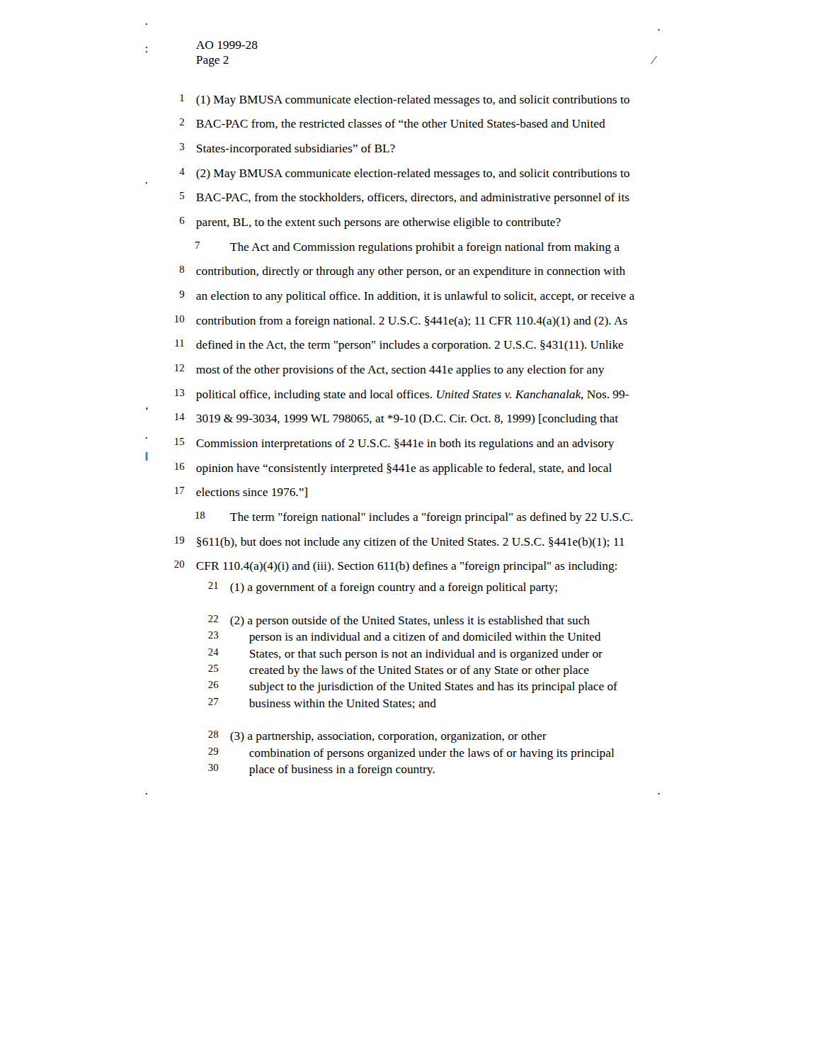. . : ⁄ . ‘ . ‖ . .
AO 1999-28 Page 2
(1) May BMUSA communicate election-related messages to, and solicit contributions to
BAC-PAC from, the restricted classes of “the other United States-based and United
States-incorporated subsidiaries” of BL?
(2) May BMUSA communicate election-related messages to, and solicit contributions to
BAC-PAC, from the stockholders, officers, directors, and administrative personnel of its
parent, BL, to the extent such persons are otherwise eligible to contribute?
The Act and Commission regulations prohibit a foreign national from making a
contribution, directly or through any other person, or an expenditure in connection with
an election to any political office. In addition, it is unlawful to solicit, accept, or receive a
contribution from a foreign national. 2 U.S.C. §441e(a); 11 CFR 110.4(a)(1) and (2). As
defined in the Act, the term "person" includes a corporation. 2 U.S.C. §431(11). Unlike
most of the other provisions of the Act, section 441e applies to any election for any
political office, including state and local offices. United States v. Kanchanalak, Nos. 99-
3019 & 99-3034, 1999 WL 798065, at *9-10 (D.C. Cir. Oct. 8, 1999) [concluding that
Commission interpretations of 2 U.S.C. §441e in both its regulations and an advisory
opinion have “consistently interpreted §441e as applicable to federal, state, and local
elections since 1976.”]
The term "foreign national" includes a "foreign principal" as defined by 22 U.S.C.
§611(b), but does not include any citizen of the United States. 2 U.S.C. §441e(b)(1); 11
CFR 110.4(a)(4)(i) and (iii). Section 611(b) defines a "foreign principal" as including:
(1) a government of a foreign country and a foreign political party;
(2) a person outside of the United States, unless it is established that such
person is an individual and a citizen of and domiciled within the United
States, or that such person is not an individual and is organized under or
created by the laws of the United States or of any State or other place
subject to the jurisdiction of the United States and has its principal place of
business within the United States; and
(3) a partnership, association, corporation, organization, or other
combination of persons organized under the laws of or having its principal
place of business in a foreign country.